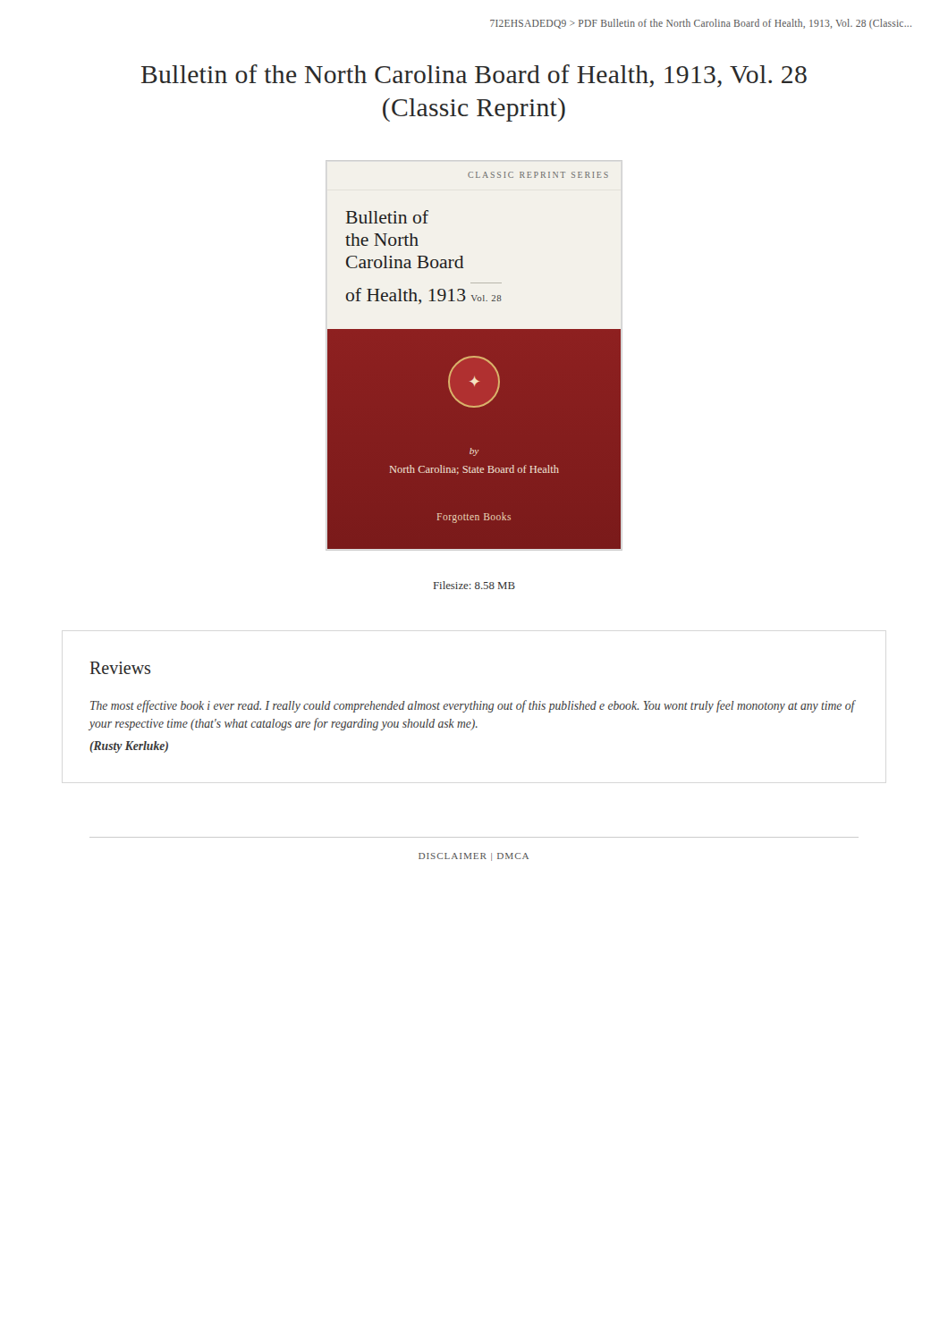7I2EHSADEDQ9 > PDF Bulletin of the North Carolina Board of Health, 1913, Vol. 28 (Classic...
Bulletin of the North Carolina Board of Health, 1913, Vol. 28 (Classic Reprint)
CLASSIC REPRINT SERIES
Bulletin of
the North
Carolina Board
of Health, 1913
Vol. 28
✦
by North Carolina; State Board of Health
Forgotten Books
Filesize: 8.58 MB
Reviews
The most effective book i ever read. I really could comprehended almost everything out of this published e ebook. You wont truly feel monotony at any time of your respective time (that's what catalogs are for regarding you should ask me). (Rusty Kerluke)
DISCLAIMER | DMCA